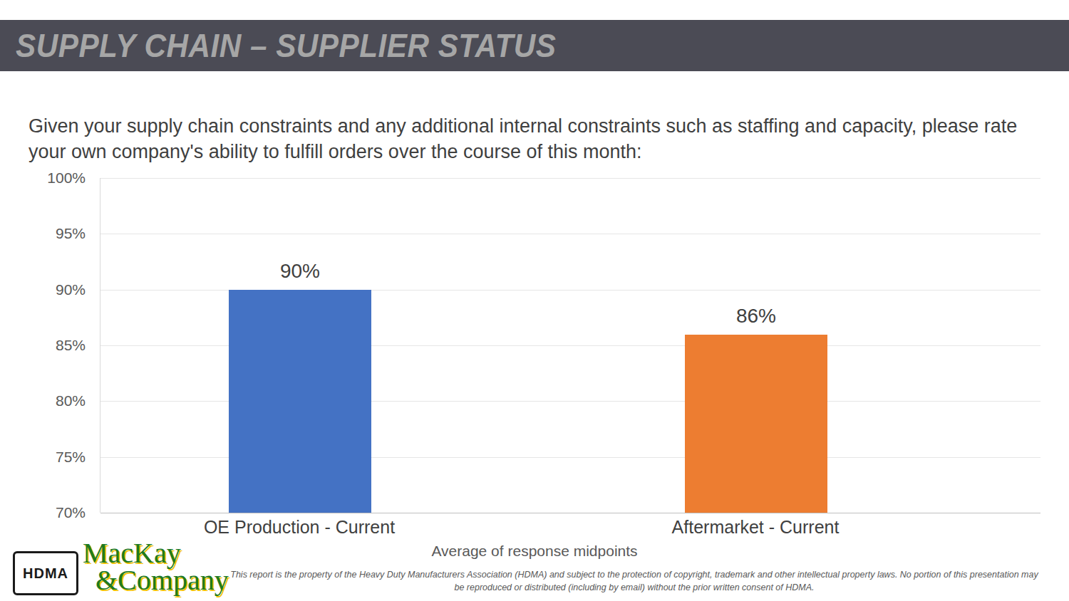Supply Chain – Supplier Status
Given your supply chain constraints and any additional internal constraints such as staffing and capacity, please rate your own company's ability to fulfill orders over the course of this month:
100%
95%
90%
85%
80%
75%
70%
90%
86%
OE Production - Current Aftermarket - Current
Average of response midpoints
HDMA
MacKay&Company
This report is the property of the Heavy Duty Manufacturers Association (HDMA) and subject to the protection of copyright, trademark and other intellectual property laws. No portion of this presentation may be reproduced or distributed (including by email) without the prior written consent of HDMA.